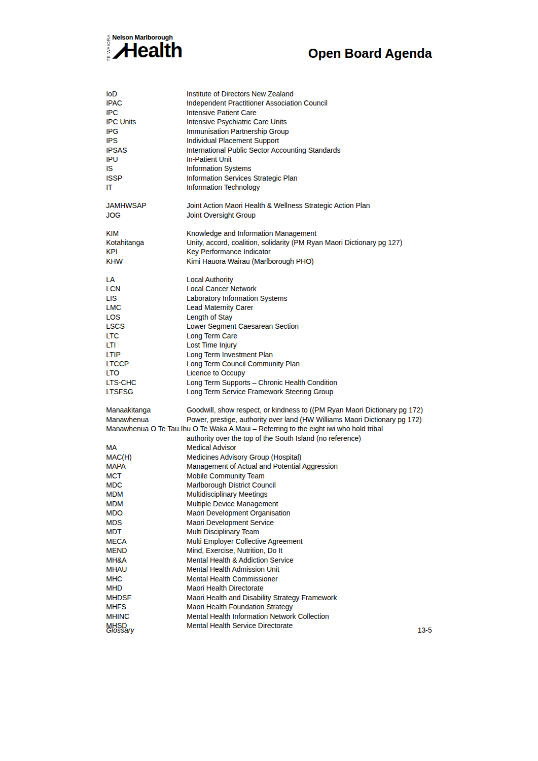TE WAIORA
Nelson Marlborough
Health
Open Board Agenda
IoD
Institute of Directors New Zealand
IPAC
Independent Practitioner Association Council
IPC
Intensive Patient Care
IPC Units
Intensive Psychiatric Care Units
IPG
Immunisation Partnership Group
IPS
Individual Placement Support
IPSAS
International Public Sector Accounting Standards
IPU
In-Patient Unit
IS
Information Systems
ISSP
Information Services Strategic Plan
IT
Information Technology
JAMHWSAP
Joint Action Maori Health & Wellness Strategic Action Plan
JOG
Joint Oversight Group
KIM
Knowledge and Information Management
Kotahitanga
Unity, accord, coalition, solidarity (PM Ryan Maori Dictionary pg 127)
KPI
Key Performance Indicator
KHW
Kimi Hauora Wairau (Marlborough PHO)
LA
Local Authority
LCN
Local Cancer Network
LIS
Laboratory Information Systems
LMC
Lead Maternity Carer
LOS
Length of Stay
LSCS
Lower Segment Caesarean Section
LTC
Long Term Care
LTI
Lost Time Injury
LTIP
Long Term Investment Plan
LTCCP
Long Term Council Community Plan
LTO
Licence to Occupy
LTS-CHC
Long Term Supports – Chronic Health Condition
LTSFSG
Long Term Service Framework Steering Group
Manaakitanga
Goodwill, show respect, or kindness to ((PM Ryan Maori Dictionary pg 172)
Manawhenua
Power, prestige, authority over land (HW Williams Maori Dictionary pg 172)
Manawhenua O Te Tau Ihu O Te Waka A Maui – Referring to the eight iwi who hold tribal
authority over the top of the South Island (no reference)
MA
Medical Advisor
MAC(H)
Medicines Advisory Group (Hospital)
MAPA
Management of Actual and Potential Aggression
MCT
Mobile Community Team
MDC
Marlborough District Council
MDM
Multidisciplinary Meetings
MDM
Multiple Device Management
MDO
Maori Development Organisation
MDS
Maori Development Service
MDT
Multi Disciplinary Team
MECA
Multi Employer Collective Agreement
MEND
Mind, Exercise, Nutrition, Do It
MH&A
Mental Health & Addiction Service
MHAU
Mental Health Admission Unit
MHC
Mental Health Commissioner
MHD
Maori Health Directorate
MHDSF
Maori Health and Disability Strategy Framework
MHFS
Maori Health Foundation Strategy
MHINC
Mental Health Information Network Collection
MHSD
Mental Health Service Directorate
Glossary
13-5